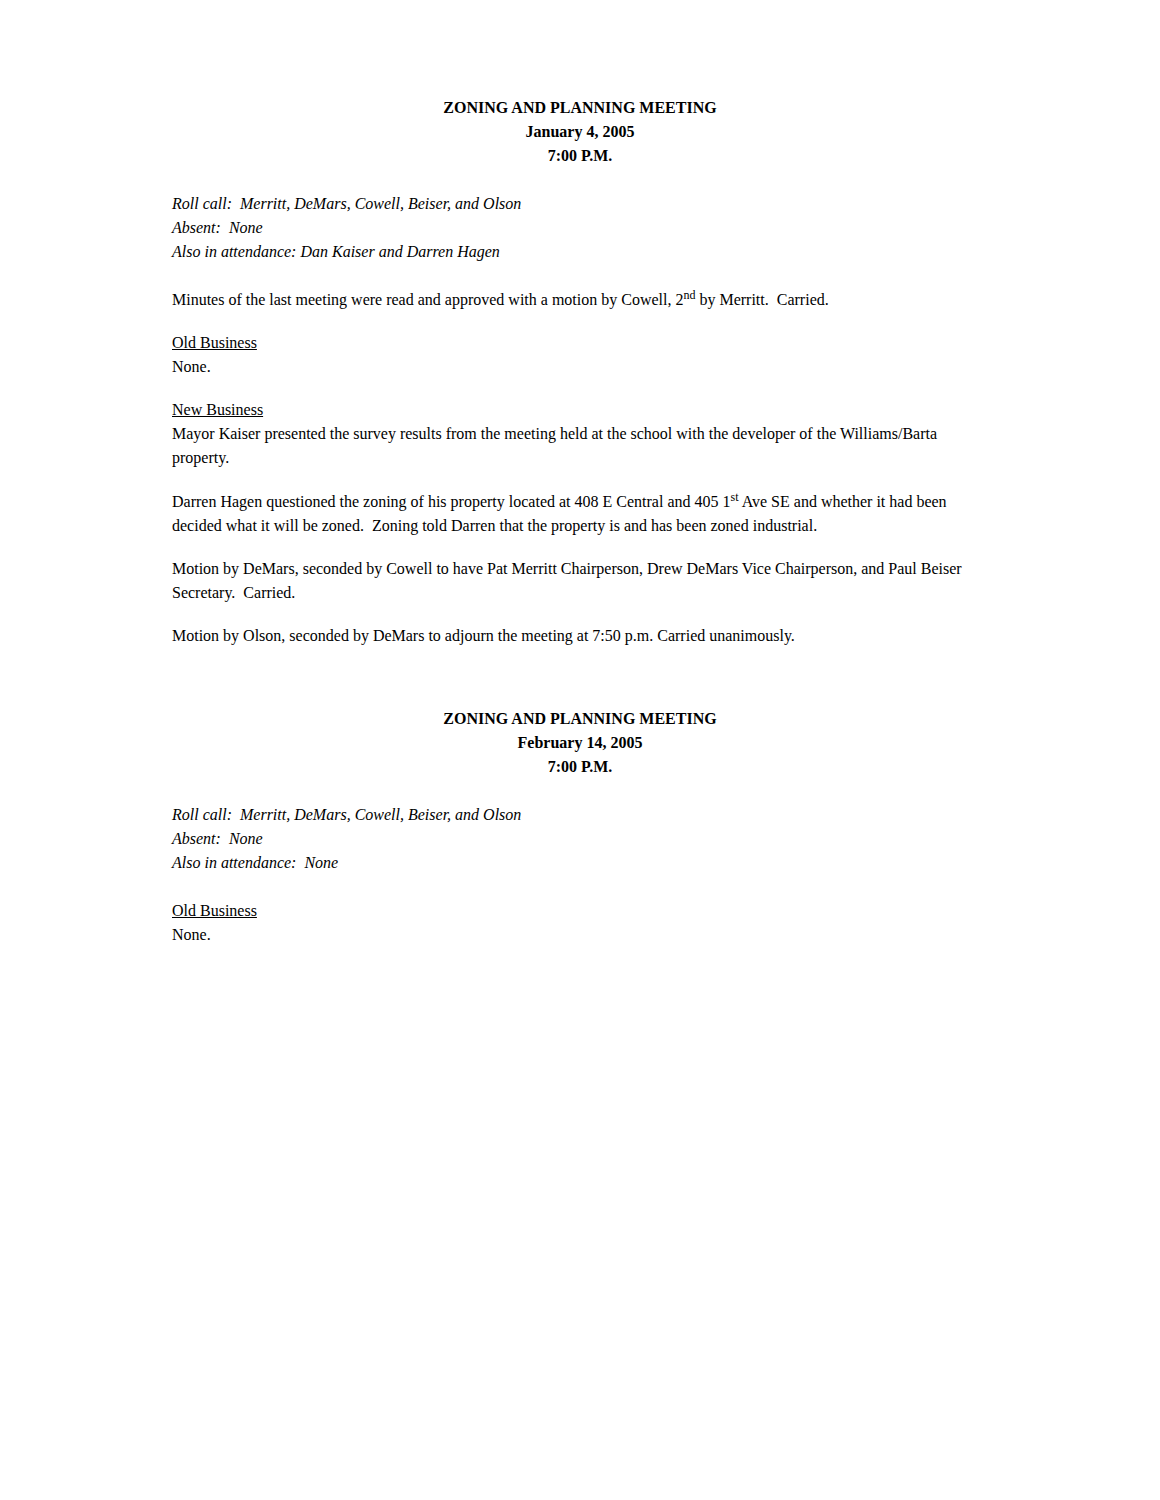ZONING AND PLANNING MEETING January 4, 2005 7:00 P.M.
Roll call: Merritt, DeMars, Cowell, Beiser, and Olson
Absent: None
Also in attendance: Dan Kaiser and Darren Hagen
Minutes of the last meeting were read and approved with a motion by Cowell, 2nd by Merritt. Carried.
Old Business
None.
New Business
Mayor Kaiser presented the survey results from the meeting held at the school with the developer of the Williams/Barta property.
Darren Hagen questioned the zoning of his property located at 408 E Central and 405 1st Ave SE and whether it had been decided what it will be zoned. Zoning told Darren that the property is and has been zoned industrial.
Motion by DeMars, seconded by Cowell to have Pat Merritt Chairperson, Drew DeMars Vice Chairperson, and Paul Beiser Secretary. Carried.
Motion by Olson, seconded by DeMars to adjourn the meeting at 7:50 p.m. Carried unanimously.
ZONING AND PLANNING MEETING February 14, 2005 7:00 P.M.
Roll call: Merritt, DeMars, Cowell, Beiser, and Olson
Absent: None
Also in attendance: None
Old Business
None.